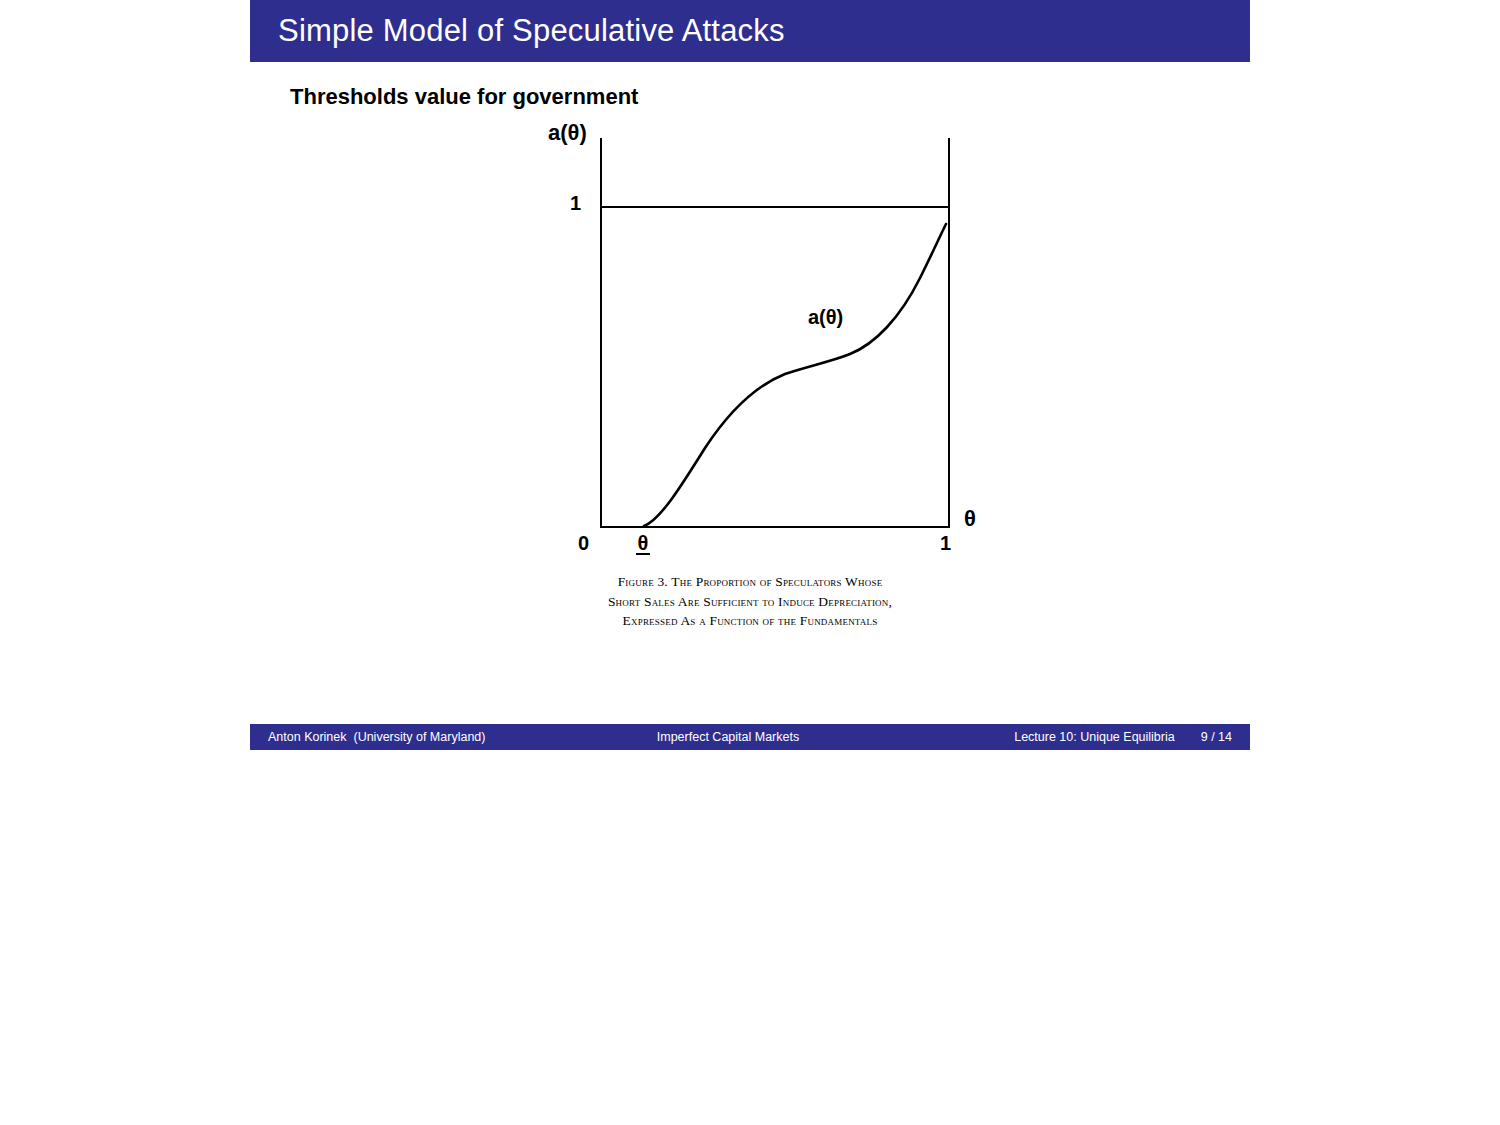Simple Model of Speculative Attacks
Thresholds value for government
a(θ)
1
0
θ
1
θ
a(θ)
Figure 3. The Proportion of Speculators Whose
Short Sales Are Sufficient to Induce Depreciation,
Expressed As a Function of the Fundamentals
Anton Korinek (University of Maryland)
Imperfect Capital Markets
Lecture 10: Unique Equilibria9 / 14